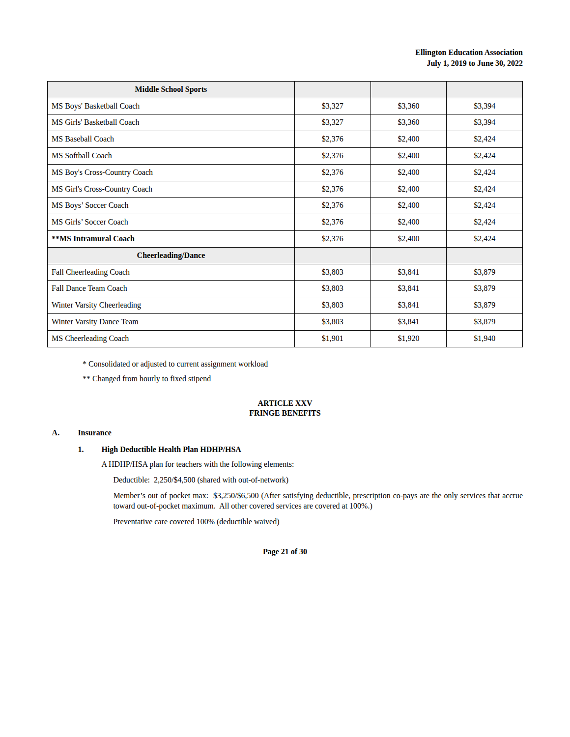Ellington Education Association
July 1, 2019 to June 30, 2022
| Middle School Sports | | | |
| MS Boys' Basketball Coach | $3,327 | $3,360 | $3,394 |
| MS Girls' Basketball Coach | $3,327 | $3,360 | $3,394 |
| MS Baseball Coach | $2,376 | $2,400 | $2,424 |
| MS Softball Coach | $2,376 | $2,400 | $2,424 |
| MS Boy's Cross-Country Coach | $2,376 | $2,400 | $2,424 |
| MS Girl's Cross-Country Coach | $2,376 | $2,400 | $2,424 |
| MS Boys’ Soccer Coach | $2,376 | $2,400 | $2,424 |
| MS Girls’ Soccer Coach | $2,376 | $2,400 | $2,424 |
| **MS Intramural Coach | $2,376 | $2,400 | $2,424 |
| Cheerleading/Dance | | | |
| Fall Cheerleading Coach | $3,803 | $3,841 | $3,879 |
| Fall Dance Team Coach | $3,803 | $3,841 | $3,879 |
| Winter Varsity Cheerleading | $3,803 | $3,841 | $3,879 |
| Winter Varsity Dance Team | $3,803 | $3,841 | $3,879 |
| MS Cheerleading Coach | $1,901 | $1,920 | $1,940 |
* Consolidated or adjusted to current assignment workload
** Changed from hourly to fixed stipend
ARTICLE XXV
FRINGE BENEFITS
A. Insurance
1. High Deductible Health Plan HDHP/HSA
A HDHP/HSA plan for teachers with the following elements:
Deductible: 2,250/$4,500 (shared with out-of-network)
Member’s out of pocket max: $3,250/$6,500 (After satisfying deductible, prescription co-pays are the only services that accrue toward out-of-pocket maximum. All other covered services are covered at 100%.)
Preventative care covered 100% (deductible waived)
Page 21 of 30